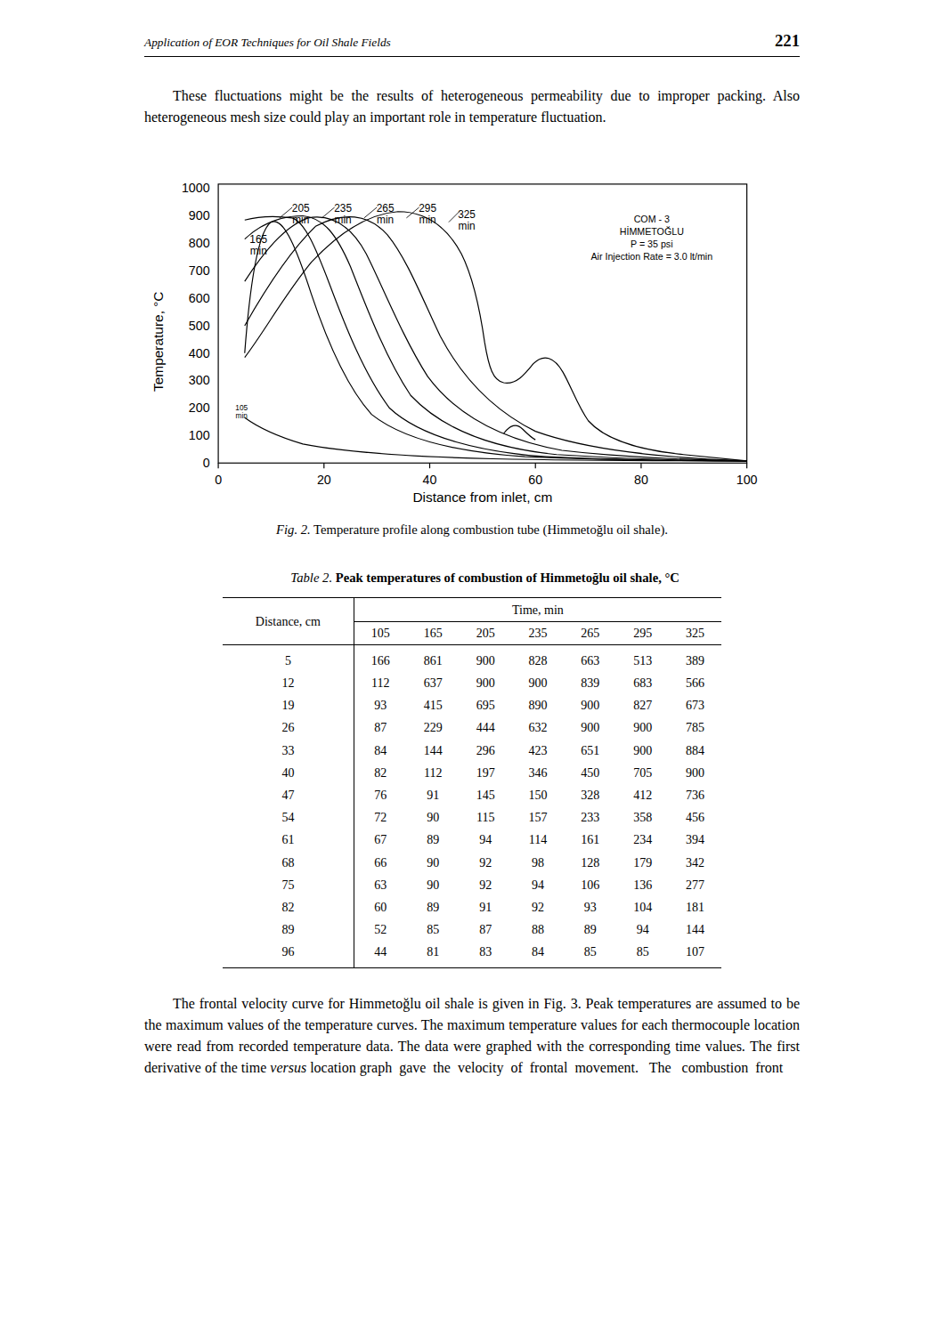Application of EOR Techniques for Oil Shale Fields 221
These fluctuations might be the results of heterogeneous permeability due to improper packing. Also heterogeneous mesh size could play an important role in temperature fluctuation.
Temperature profile along combustion tube (Himmetoğlu oil shale) Temperature, °C 1000 900 800 700 600 500 400 300 200 100 0 0 20 40 60 80 100 Distance from inlet, cm COM - 3 HİMMETOĞLU P = 35 psi Air Injection Rate = 3.0 lt/min 165 min 205 min 235 min 265 min 295 min 325 min 105 min
Fig. 2. Temperature profile along combustion tube (Himmetoğlu oil shale).
Table 2. Peak temperatures of combustion of Himmetoğlu oil shale, °C
| Distance, cm | Time, min |
| --- | --- |
| 105 | 165 | 205 | 235 | 265 | 295 | 325 |
| 5 | 166 | 861 | 900 | 828 | 663 | 513 | 389 |
| 12 | 112 | 637 | 900 | 900 | 839 | 683 | 566 |
| 19 | 93 | 415 | 695 | 890 | 900 | 827 | 673 |
| 26 | 87 | 229 | 444 | 632 | 900 | 900 | 785 |
| 33 | 84 | 144 | 296 | 423 | 651 | 900 | 884 |
| 40 | 82 | 112 | 197 | 346 | 450 | 705 | 900 |
| 47 | 76 | 91 | 145 | 150 | 328 | 412 | 736 |
| 54 | 72 | 90 | 115 | 157 | 233 | 358 | 456 |
| 61 | 67 | 89 | 94 | 114 | 161 | 234 | 394 |
| 68 | 66 | 90 | 92 | 98 | 128 | 179 | 342 |
| 75 | 63 | 90 | 92 | 94 | 106 | 136 | 277 |
| 82 | 60 | 89 | 91 | 92 | 93 | 104 | 181 |
| 89 | 52 | 85 | 87 | 88 | 89 | 94 | 144 |
| 96 | 44 | 81 | 83 | 84 | 85 | 85 | 107 |
The frontal velocity curve for Himmetoğlu oil shale is given in Fig. 3. Peak temperatures are assumed to be the maximum values of the temperature curves. The maximum temperature values for each thermocouple location were read from recorded temperature data. The data were graphed with the corresponding time values. The first derivative of the time versus location graph gave the velocity of frontal movement. The combustion front